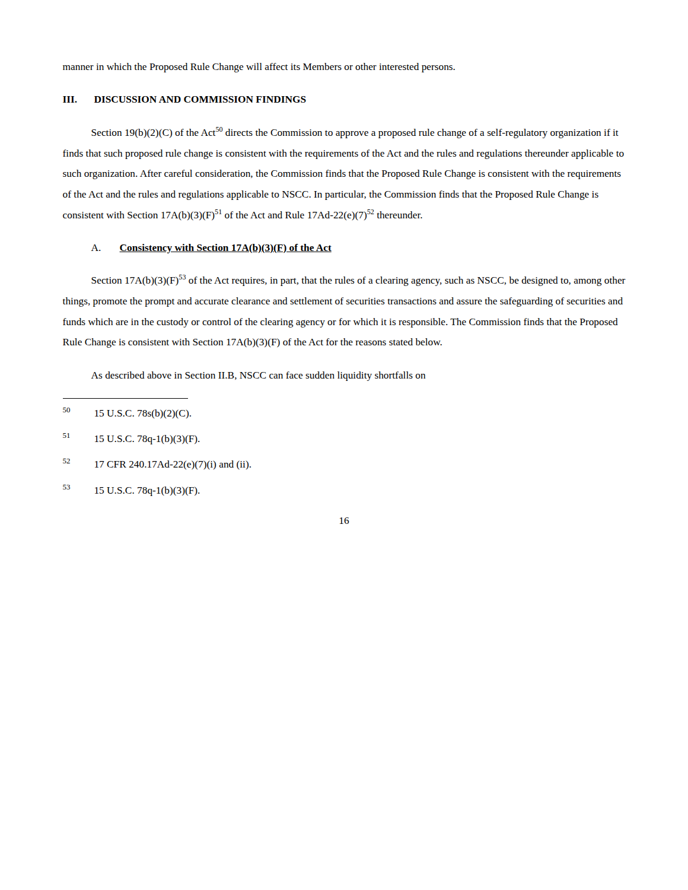manner in which the Proposed Rule Change will affect its Members or other interested persons.
III. DISCUSSION AND COMMISSION FINDINGS
Section 19(b)(2)(C) of the Act50 directs the Commission to approve a proposed rule change of a self-regulatory organization if it finds that such proposed rule change is consistent with the requirements of the Act and the rules and regulations thereunder applicable to such organization. After careful consideration, the Commission finds that the Proposed Rule Change is consistent with the requirements of the Act and the rules and regulations applicable to NSCC. In particular, the Commission finds that the Proposed Rule Change is consistent with Section 17A(b)(3)(F)51 of the Act and Rule 17Ad-22(e)(7)52 thereunder.
A. Consistency with Section 17A(b)(3)(F) of the Act
Section 17A(b)(3)(F)53 of the Act requires, in part, that the rules of a clearing agency, such as NSCC, be designed to, among other things, promote the prompt and accurate clearance and settlement of securities transactions and assure the safeguarding of securities and funds which are in the custody or control of the clearing agency or for which it is responsible. The Commission finds that the Proposed Rule Change is consistent with Section 17A(b)(3)(F) of the Act for the reasons stated below.
As described above in Section II.B, NSCC can face sudden liquidity shortfalls on
5015 U.S.C. 78s(b)(2)(C).
5115 U.S.C. 78q-1(b)(3)(F).
5217 CFR 240.17Ad-22(e)(7)(i) and (ii).
5315 U.S.C. 78q-1(b)(3)(F).
16